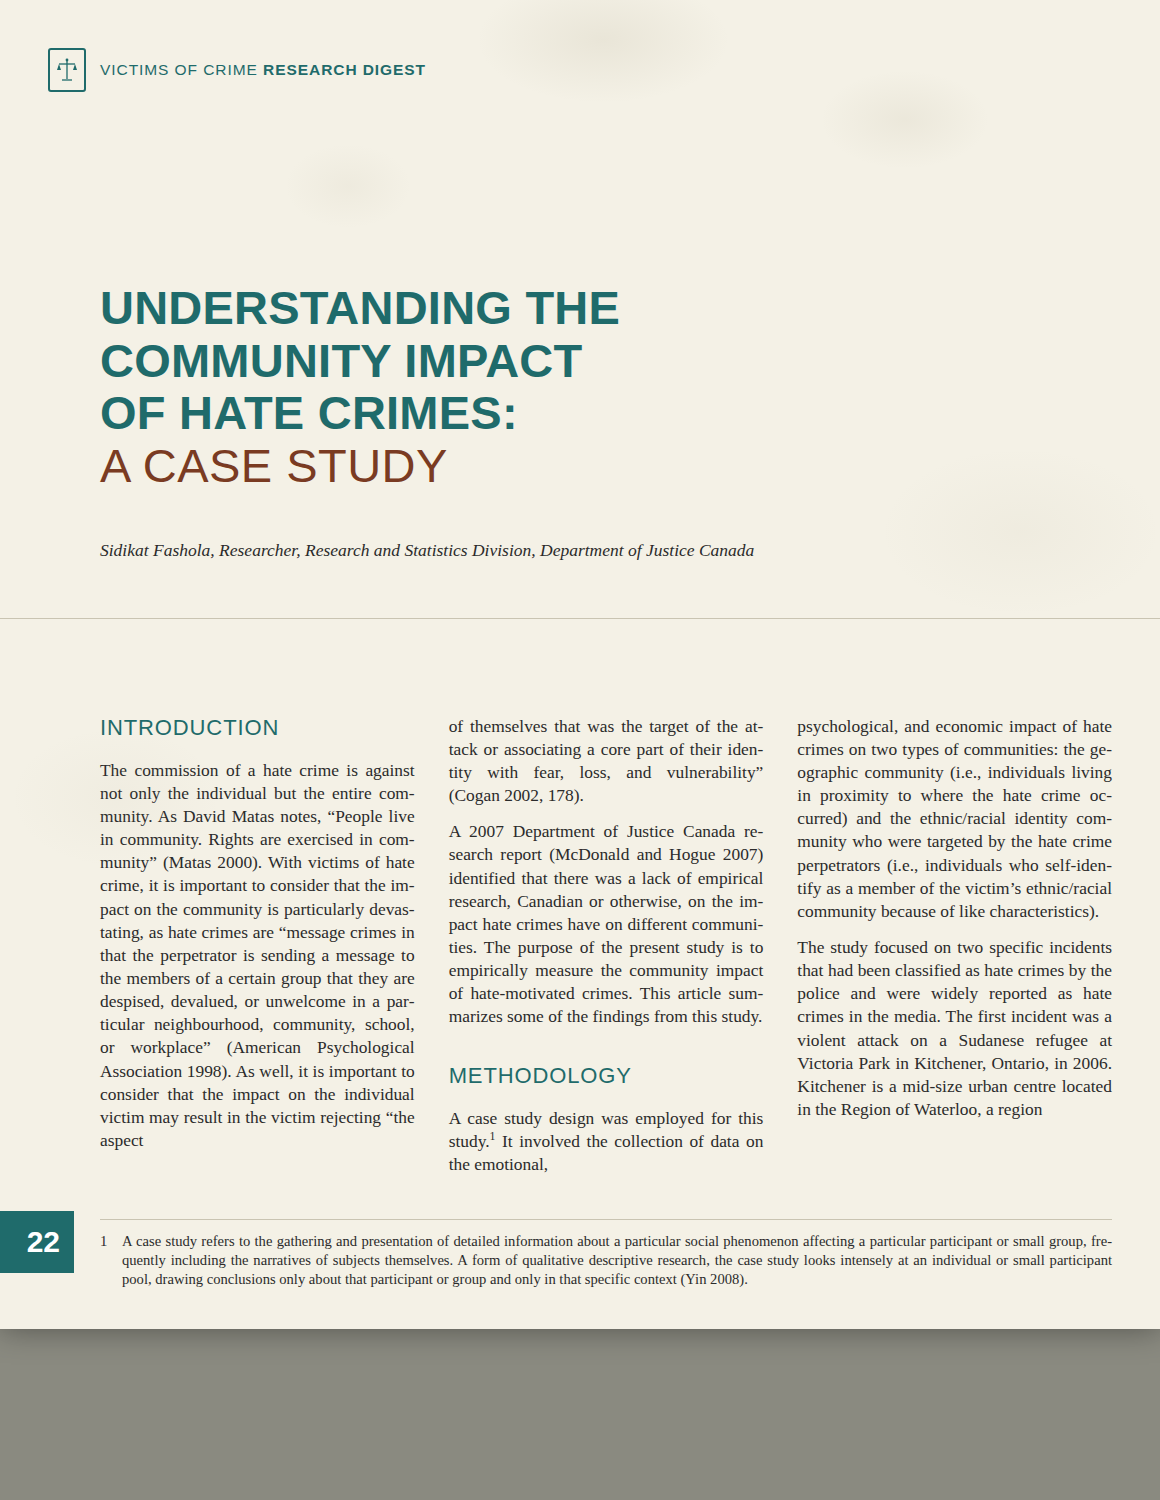VICTIMS OF CRIME RESEARCH DIGEST
Understanding the
Community Impact
of Hate Crimes: A Case Study
Sidikat Fashola, Researcher, Research and Statistics Division, Department of Justice Canada
Introduction
The commission of a hate crime is against not only the individual but the entire community. As David Matas notes, “People live in community. Rights are exercised in community” (Matas 2000). With victims of hate crime, it is important to consider that the impact on the community is particularly devastating, as hate crimes are “message crimes in that the perpetrator is sending a message to the members of a certain group that they are despised, devalued, or unwelcome in a particular neighbourhood, community, school, or workplace” (American Psychological Association 1998). As well, it is important to consider that the impact on the individual victim may result in the victim rejecting “the aspect
of themselves that was the target of the attack or associating a core part of their identity with fear, loss, and vulnerability” (Cogan 2002, 178).
A 2007 Department of Justice Canada research report (McDonald and Hogue 2007) identified that there was a lack of empirical research, Canadian or otherwise, on the impact hate crimes have on different communities. The purpose of the present study is to empirically measure the community impact of hate-motivated crimes. This article summarizes some of the findings from this study.
Methodology
A case study design was employed for this study.1 It involved the collection of data on the emotional,
psychological, and economic impact of hate crimes on two types of communities: the geographic community (i.e., individuals living in proximity to where the hate crime occurred) and the ethnic/racial identity community who were targeted by the hate crime perpetrators (i.e., individuals who self-identify as a member of the victim’s ethnic/racial community because of like characteristics).
The study focused on two specific incidents that had been classified as hate crimes by the police and were widely reported as hate crimes in the media. The first incident was a violent attack on a Sudanese refugee at Victoria Park in Kitchener, Ontario, in 2006. Kitchener is a mid-size urban centre located in the Region of Waterloo, a region
1
A case study refers to the gathering and presentation of detailed information about a particular social phenomenon affecting a particular participant or small group, frequently including the narratives of subjects themselves. A form of qualitative descriptive research, the case study looks intensely at an individual or small participant pool, drawing conclusions only about that participant or group and only in that specific context (Yin 2008).
22